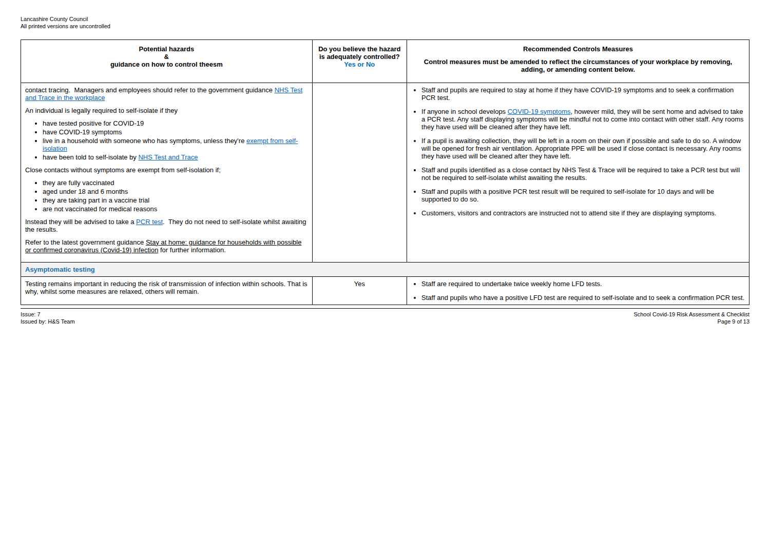Lancashire County Council
All printed versions are uncontrolled
| Potential hazards & guidance on how to control theesm | Do you believe the hazard is adequately controlled? Yes or No | Recommended Controls Measures Control measures must be amended to reflect the circumstances of your workplace by removing, adding, or amending content below. |
| --- | --- | --- |
| contact tracing. Managers and employees should refer to the government guidance NHS Test and Trace in the workplace An individual is legally required to self-isolate if they have tested positive for COVID-19 have COVID-19 symptoms live in a household with someone who has symptoms, unless they're exempt from self-isolation have been told to self-isolate by NHS Test and Trace Close contacts without symptoms are exempt from self-isolation if; they are fully vaccinated aged under 18 and 6 months they are taking part in a vaccine trial are not vaccinated for medical reasons Instead they will be advised to take a PCR test . They do not need to self-isolate whilst awaiting the results. Refer to the latest government guidance Stay at home: guidance for households with possible or confirmed coronavirus (Covid-19) infection for further information. | | Staff and pupils are required to stay at home if they have COVID-19 symptoms and to seek a confirmation PCR test. If anyone in school develops COVID-19 symptoms , however mild, they will be sent home and advised to take a PCR test. Any staff displaying symptoms will be mindful not to come into contact with other staff. Any rooms they have used will be cleaned after they have left. If a pupil is awaiting collection, they will be left in a room on their own if possible and safe to do so. A window will be opened for fresh air ventilation. Appropriate PPE will be used if close contact is necessary. Any rooms they have used will be cleaned after they have left. Staff and pupils identified as a close contact by NHS Test & Trace will be required to take a PCR test but will not be required to self-isolate whilst awaiting the results. Staff and pupils with a positive PCR test result will be required to self-isolate for 10 days and will be supported to do so. Customers, visitors and contractors are instructed not to attend site if they are displaying symptoms. |
| Asymptomatic testing |
| Testing remains important in reducing the risk of transmission of infection within schools. That is why, whilst some measures are relaxed, others will remain. | Yes | Staff are required to undertake twice weekly home LFD tests. Staff and pupils who have a positive LFD test are required to self-isolate and to seek a confirmation PCR test. |
Issue: 7
Issued by: H&S Team
School Covid-19 Risk Assessment & Checklist
Page 9 of 13